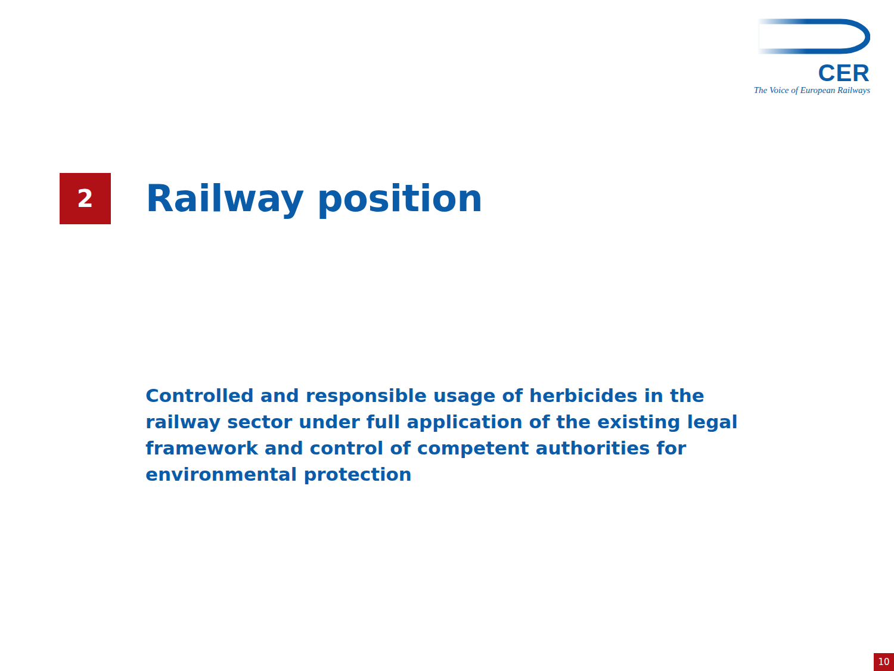CER The Voice of European Railways
2
Railway position
Controlled and responsible usage of herbicides in the railway sector under full application of the existing legal framework and control of competent authorities for environmental protection
10